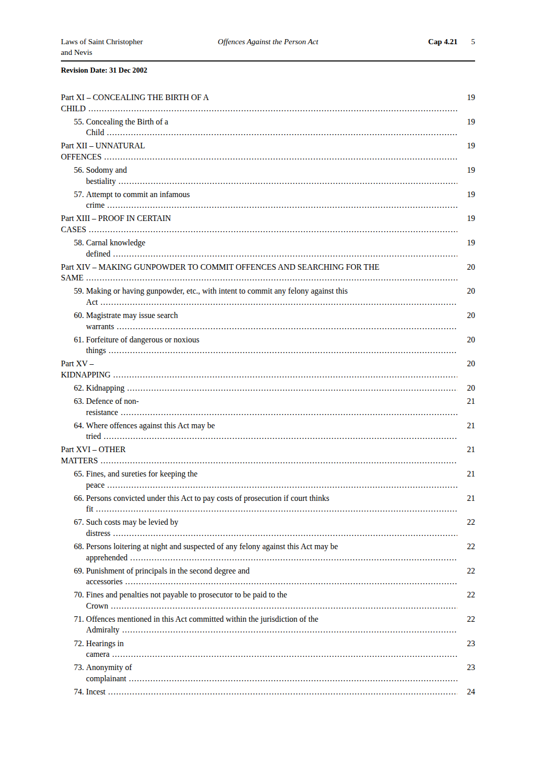Laws of Saint Christopher
and Nevis
Offences Against the Person Act
Cap 4.21 5
Revision Date: 31 Dec 2002
Part XI – CONCEALING THE BIRTH OF A CHILD
19
55.
Concealing the Birth of a Child
19
Part XII – UNNATURAL OFFENCES
19
56.
Sodomy and bestiality
19
57.
Attempt to commit an infamous crime
19
Part XIII – PROOF IN CERTAIN CASES
19
58.
Carnal knowledge defined
19
Part XIV – MAKING GUNPOWDER TO COMMIT OFFENCES AND SEARCHING FOR THE SAME
20
59.
Making or having gunpowder, etc., with intent to commit any felony against this Act
20
60.
Magistrate may issue search warrants
20
61.
Forfeiture of dangerous or noxious things
20
Part XV – KIDNAPPING
20
62.
Kidnapping
20
63.
Defence of non-resistance
21
64.
Where offences against this Act may be tried
21
Part XVI – OTHER MATTERS
21
65.
Fines, and sureties for keeping the peace
21
66.
Persons convicted under this Act to pay costs of prosecution if court thinks fit
21
67.
Such costs may be levied by distress
22
68.
Persons loitering at night and suspected of any felony against this Act may be apprehended
22
69.
Punishment of principals in the second degree and accessories
22
70.
Fines and penalties not payable to prosecutor to be paid to the Crown
22
71.
Offences mentioned in this Act committed within the jurisdiction of the Admiralty
22
72.
Hearings in camera
23
73.
Anonymity of complainant
23
74.
Incest
24